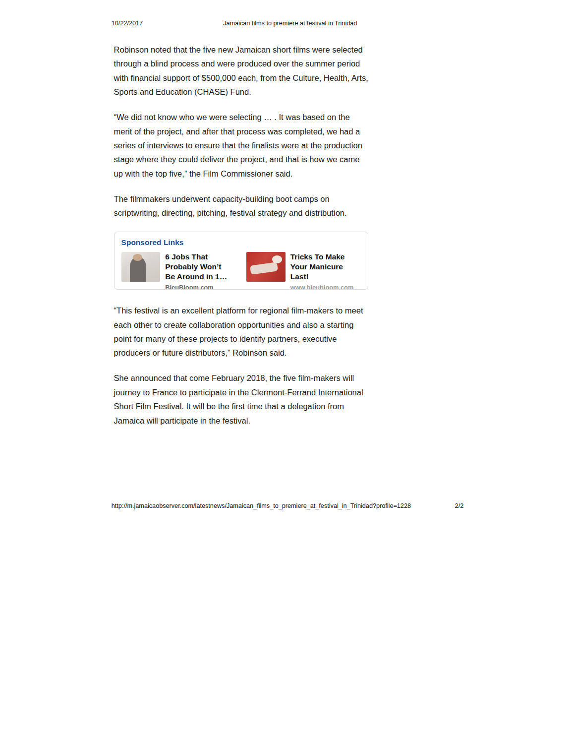10/22/2017
Jamaican films to premiere at festival in Trinidad
Robinson noted that the five new Jamaican short films were selected through a blind process and were produced over the summer period with financial support of $500,000 each, from the Culture, Health, Arts, Sports and Education (CHASE) Fund.
“We did not know who we were selecting … . It was based on the merit of the project, and after that process was completed, we had a series of interviews to ensure that the finalists were at the production stage where they could deliver the project, and that is how we came up with the top five,” the Film Commissioner said.
The filmmakers underwent capacity-building boot camps on scriptwriting, directing, pitching, festival strategy and distribution.
Sponsored Links
6 Jobs That Probably Won’t Be Around in 1…
BleuBloom.com
Tricks To Make Your Manicure Last!
www.bleubloom.com
“This festival is an excellent platform for regional film-makers to meet each other to create collaboration opportunities and also a starting point for many of these projects to identify partners, executive producers or future distributors,” Robinson said.
She announced that come February 2018, the five film-makers will journey to France to participate in the Clermont-Ferrand International Short Film Festival. It will be the first time that a delegation from Jamaica will participate in the festival.
http://m.jamaicaobserver.com/latestnews/Jamaican_films_to_premiere_at_festival_in_Trinidad?profile=1228
2/2